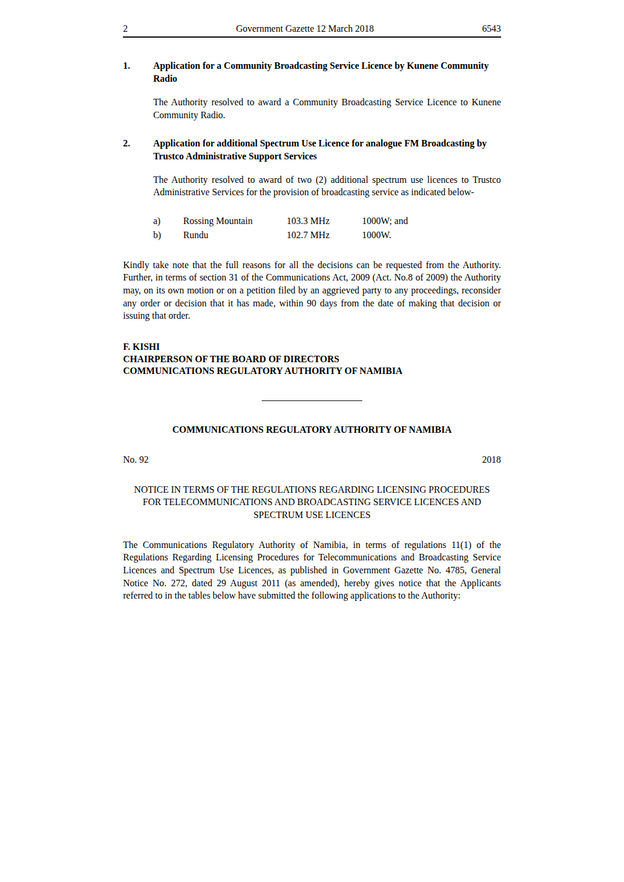2 Government Gazette 12 March 2018 6543
1. Application for a Community Broadcasting Service Licence by Kunene Community Radio
The Authority resolved to award a Community Broadcasting Service Licence to Kunene Community Radio.
2. Application for additional Spectrum Use Licence for analogue FM Broadcasting by Trustco Administrative Support Services
The Authority resolved to award of two (2) additional spectrum use licences to Trustco Administrative Services for the provision of broadcasting service as indicated below-
| a) | Rossing Mountain | 103.3 MHz | 1000W; and |
| b) | Rundu | 102.7 MHz | 1000W. |
Kindly take note that the full reasons for all the decisions can be requested from the Authority. Further, in terms of section 31 of the Communications Act, 2009 (Act. No.8 of 2009) the Authority may, on its own motion or on a petition filed by an aggrieved party to any proceedings, reconsider any order or decision that it has made, within 90 days from the date of making that decision or issuing that order.
F. KISHI
CHAIRPERSON OF THE BOARD OF DIRECTORS
COMMUNICATIONS REGULATORY AUTHORITY OF NAMIBIA
COMMUNICATIONS REGULATORY AUTHORITY OF NAMIBIA
No. 92 2018
NOTICE IN TERMS OF THE REGULATIONS REGARDING LICENSING PROCEDURES
FOR TELECOMMUNICATIONS AND BROADCASTING SERVICE LICENCES AND
SPECTRUM USE LICENCES
The Communications Regulatory Authority of Namibia, in terms of regulations 11(1) of the Regulations Regarding Licensing Procedures for Telecommunications and Broadcasting Service Licences and Spectrum Use Licences, as published in Government Gazette No. 4785, General Notice No. 272, dated 29 August 2011 (as amended), hereby gives notice that the Applicants referred to in the tables below have submitted the following applications to the Authority: